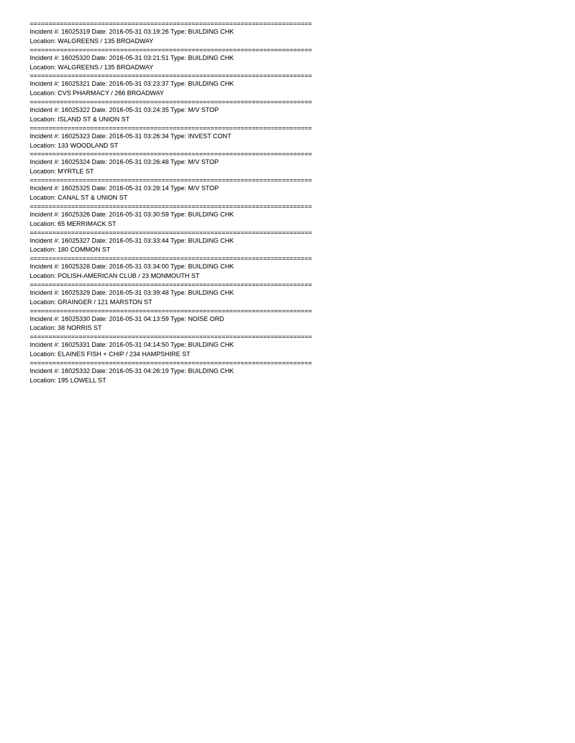===========================================================================
Incident #: 16025319 Date: 2016-05-31 03:19:26 Type: BUILDING CHK
Location: WALGREENS / 135 BROADWAY
===========================================================================
Incident #: 16025320 Date: 2016-05-31 03:21:51 Type: BUILDING CHK
Location: WALGREENS / 135 BROADWAY
===========================================================================
Incident #: 16025321 Date: 2016-05-31 03:23:37 Type: BUILDING CHK
Location: CVS PHARMACY / 266 BROADWAY
===========================================================================
Incident #: 16025322 Date: 2016-05-31 03:24:35 Type: M/V STOP
Location: ISLAND ST & UNION ST
===========================================================================
Incident #: 16025323 Date: 2016-05-31 03:26:34 Type: INVEST CONT
Location: 133 WOODLAND ST
===========================================================================
Incident #: 16025324 Date: 2016-05-31 03:26:48 Type: M/V STOP
Location: MYRTLE ST
===========================================================================
Incident #: 16025325 Date: 2016-05-31 03:28:14 Type: M/V STOP
Location: CANAL ST & UNION ST
===========================================================================
Incident #: 16025326 Date: 2016-05-31 03:30:59 Type: BUILDING CHK
Location: 65 MERRIMACK ST
===========================================================================
Incident #: 16025327 Date: 2016-05-31 03:33:44 Type: BUILDING CHK
Location: 180 COMMON ST
===========================================================================
Incident #: 16025328 Date: 2016-05-31 03:34:00 Type: BUILDING CHK
Location: POLISH-AMERICAN CLUB / 23 MONMOUTH ST
===========================================================================
Incident #: 16025329 Date: 2016-05-31 03:39:48 Type: BUILDING CHK
Location: GRAINGER / 121 MARSTON ST
===========================================================================
Incident #: 16025330 Date: 2016-05-31 04:13:59 Type: NOISE ORD
Location: 38 NORRIS ST
===========================================================================
Incident #: 16025331 Date: 2016-05-31 04:14:50 Type: BUILDING CHK
Location: ELAINES FISH + CHIP / 234 HAMPSHIRE ST
===========================================================================
Incident #: 16025332 Date: 2016-05-31 04:26:19 Type: BUILDING CHK
Location: 195 LOWELL ST